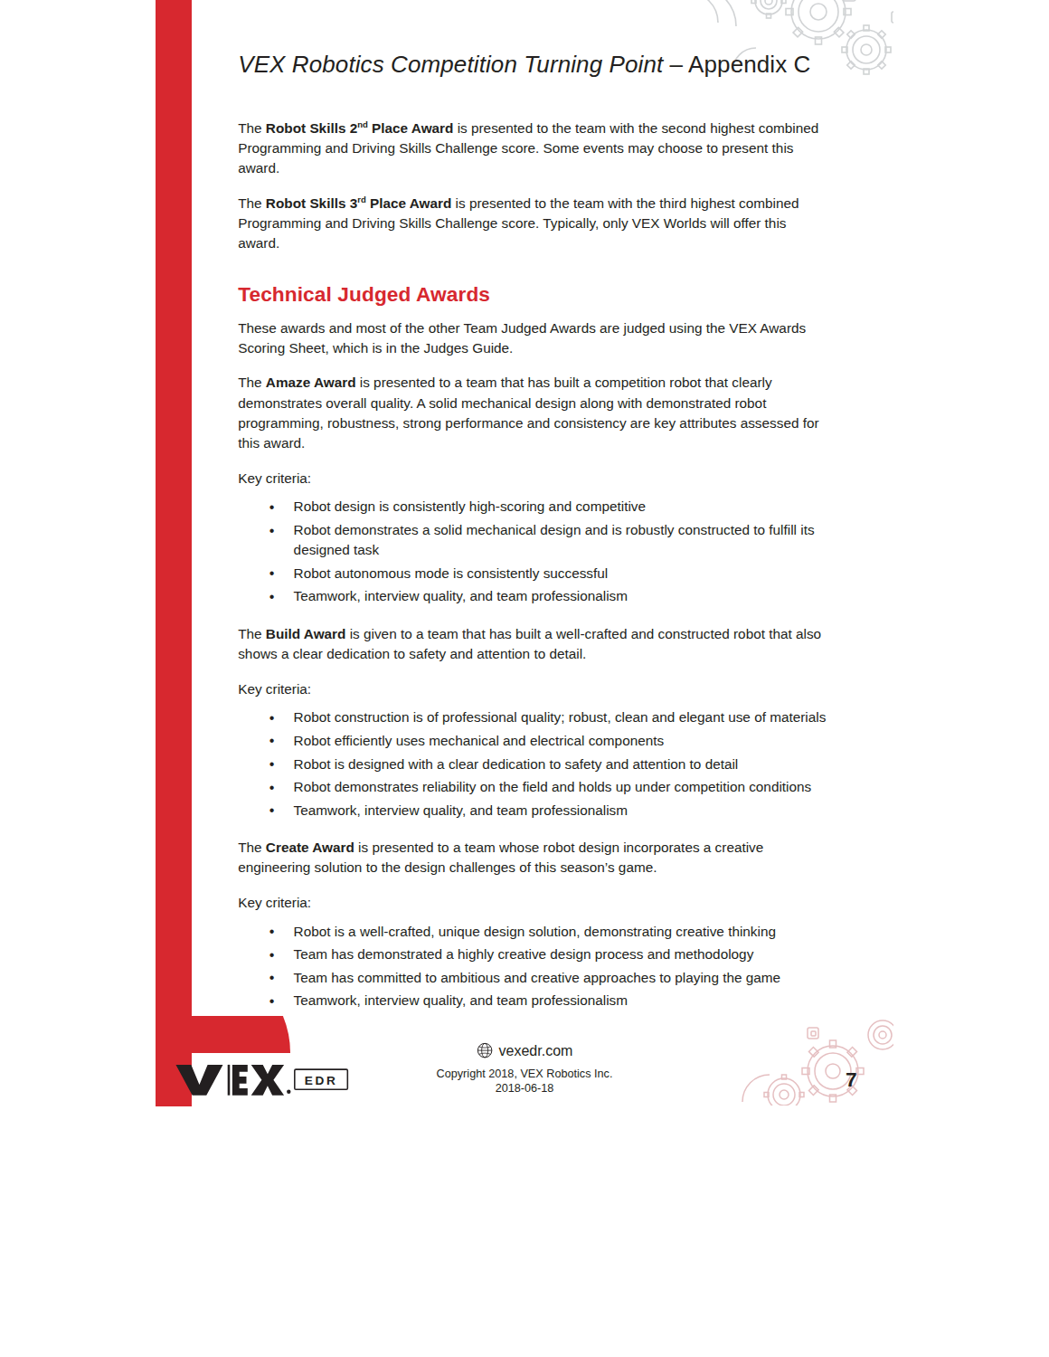VEX Robotics Competition Turning Point – Appendix C
The Robot Skills 2nd Place Award is presented to the team with the second highest combined Programming and Driving Skills Challenge score. Some events may choose to present this award.
The Robot Skills 3rd Place Award is presented to the team with the third highest combined Programming and Driving Skills Challenge score. Typically, only VEX Worlds will offer this award.
Technical Judged Awards
These awards and most of the other Team Judged Awards are judged using the VEX Awards Scoring Sheet, which is in the Judges Guide.
The Amaze Award is presented to a team that has built a competition robot that clearly demonstrates overall quality. A solid mechanical design along with demonstrated robot programming, robustness, strong performance and consistency are key attributes assessed for this award.
Key criteria:
Robot design is consistently high-scoring and competitive
Robot demonstrates a solid mechanical design and is robustly constructed to fulfill its designed task
Robot autonomous mode is consistently successful
Teamwork, interview quality, and team professionalism
The Build Award is given to a team that has built a well-crafted and constructed robot that also shows a clear dedication to safety and attention to detail.
Key criteria:
Robot construction is of professional quality; robust, clean and elegant use of materials
Robot efficiently uses mechanical and electrical components
Robot is designed with a clear dedication to safety and attention to detail
Robot demonstrates reliability on the field and holds up under competition conditions
Teamwork, interview quality, and team professionalism
The Create Award is presented to a team whose robot design incorporates a creative engineering solution to the design challenges of this season’s game.
Key criteria:
Robot is a well-crafted, unique design solution, demonstrating creative thinking
Team has demonstrated a highly creative design process and methodology
Team has committed to ambitious and creative approaches to playing the game
Teamwork, interview quality, and team professionalism
vexedr.com
Copyright 2018, VEX Robotics Inc.
2018-06-18
7
EDR